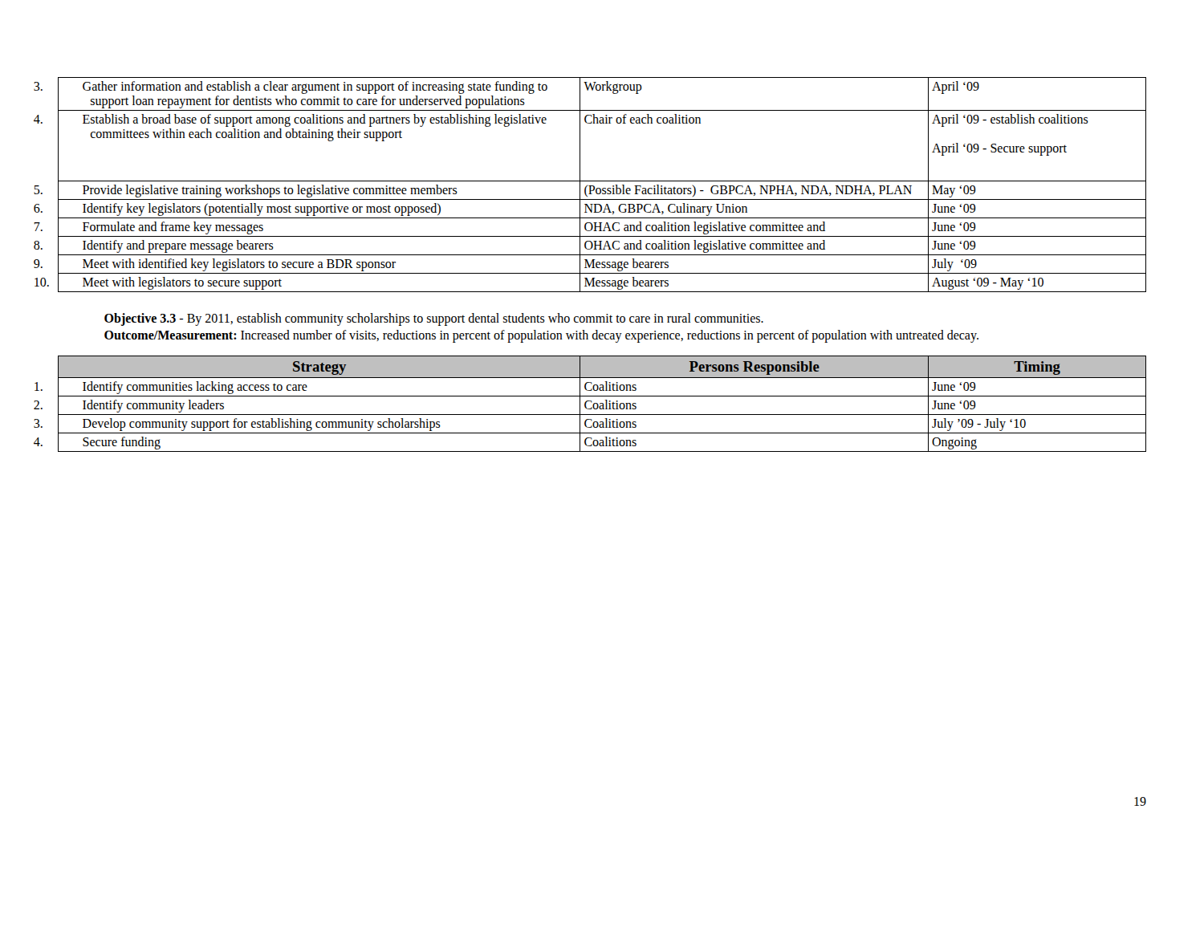| 3. Gather information and establish a clear argument in support of increasing state funding to support loan repayment for dentists who commit to care for underserved populations | Workgroup | April ‘09 |
| 4. Establish a broad base of support among coalitions and partners by establishing legislative committees within each coalition and obtaining their support | Chair of each coalition | April ‘09 - establish coalitions April ‘09 - Secure support |
| 5. Provide legislative training workshops to legislative committee members | (Possible Facilitators) - GBPCA, NPHA, NDA, NDHA, PLAN | May ‘09 |
| 6. Identify key legislators (potentially most supportive or most opposed) | NDA, GBPCA, Culinary Union | June ‘09 |
| 7. Formulate and frame key messages | OHAC and coalition legislative committee and | June ‘09 |
| 8. Identify and prepare message bearers | OHAC and coalition legislative committee and | June ‘09 |
| 9. Meet with identified key legislators to secure a BDR sponsor | Message bearers | July ‘09 |
| 10. Meet with legislators to secure support | Message bearers | August ‘09 - May ‘10 |
Objective 3.3 - By 2011, establish community scholarships to support dental students who commit to care in rural communities.
Outcome/Measurement: Increased number of visits, reductions in percent of population with decay experience, reductions in percent of population with untreated decay.
| Strategy | Persons Responsible | Timing |
| --- | --- | --- |
| 1. Identify communities lacking access to care | Coalitions | June ‘09 |
| 2. Identify community leaders | Coalitions | June ‘09 |
| 3. Develop community support for establishing community scholarships | Coalitions | July ’09 - July ‘10 |
| 4. Secure funding | Coalitions | Ongoing |
19